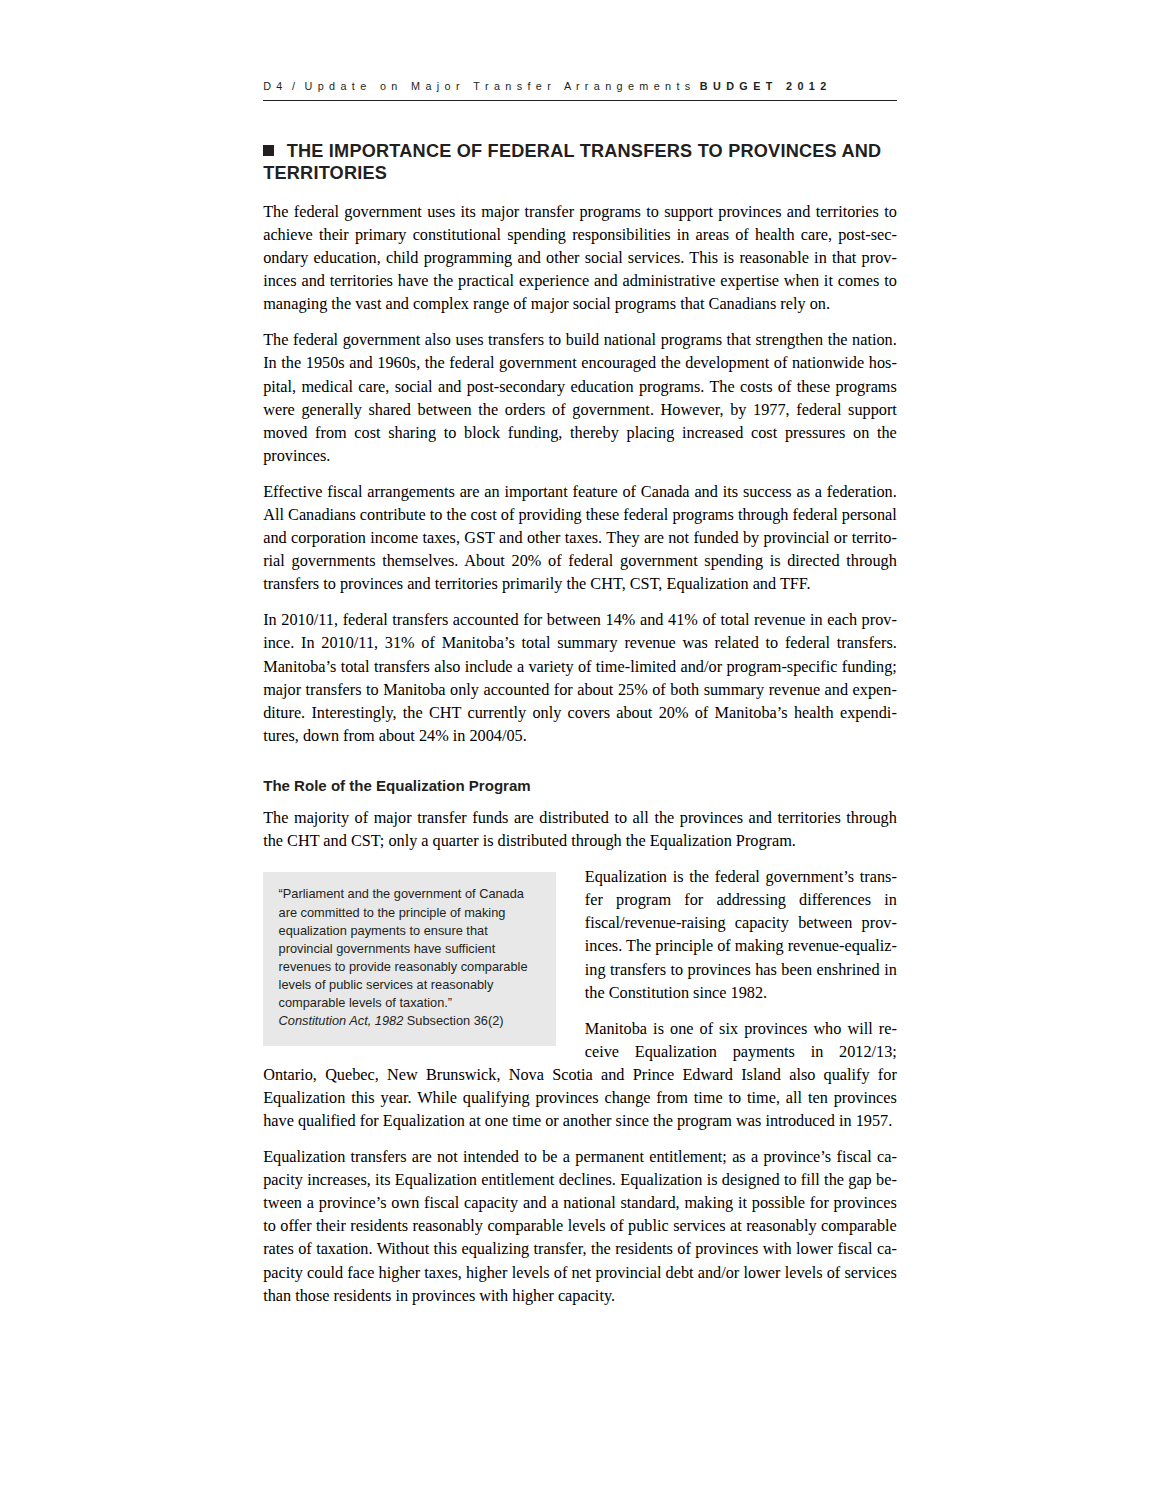D 4 / U p d a t e o n M a j o r T r a n s f e r A r r a n g e m e n t s B U D G E T 2 0 1 2
The Importance of Federal Transfers to Provinces and Territories
The federal government uses its major transfer programs to support provinces and territories to achieve their primary constitutional spending responsibilities in areas of health care, post-secondary education, child programming and other social services. This is reasonable in that provinces and territories have the practical experience and administrative expertise when it comes to managing the vast and complex range of major social programs that Canadians rely on.
The federal government also uses transfers to build national programs that strengthen the nation. In the 1950s and 1960s, the federal government encouraged the development of nationwide hospital, medical care, social and post-secondary education programs. The costs of these programs were generally shared between the orders of government. However, by 1977, federal support moved from cost sharing to block funding, thereby placing increased cost pressures on the provinces.
Effective fiscal arrangements are an important feature of Canada and its success as a federation. All Canadians contribute to the cost of providing these federal programs through federal personal and corporation income taxes, GST and other taxes. They are not funded by provincial or territorial governments themselves. About 20% of federal government spending is directed through transfers to provinces and territories primarily the CHT, CST, Equalization and TFF.
In 2010/11, federal transfers accounted for between 14% and 41% of total revenue in each province. In 2010/11, 31% of Manitoba’s total summary revenue was related to federal transfers. Manitoba’s total transfers also include a variety of time-limited and/or program-specific funding; major transfers to Manitoba only accounted for about 25% of both summary revenue and expenditure. Interestingly, the CHT currently only covers about 20% of Manitoba’s health expenditures, down from about 24% in 2004/05.
The Role of the Equalization Program
The majority of major transfer funds are distributed to all the provinces and territories through the CHT and CST; only a quarter is distributed through the Equalization Program.
“Parliament and the government of Canada are committed to the principle of making equalization payments to ensure that provincial governments have sufficient revenues to provide reasonably comparable levels of public services at reasonably comparable levels of taxation.”
Constitution Act, 1982 Subsection 36(2)
Equalization is the federal government’s transfer program for addressing differences in fiscal/revenue-raising capacity between provinces. The principle of making revenue-equalizing transfers to provinces has been enshrined in the Constitution since 1982.
Manitoba is one of six provinces who will receive Equalization payments in 2012/13; Ontario, Quebec, New Brunswick, Nova Scotia and Prince Edward Island also qualify for Equalization this year. While qualifying provinces change from time to time, all ten provinces have qualified for Equalization at one time or another since the program was introduced in 1957.
Equalization transfers are not intended to be a permanent entitlement; as a province’s fiscal capacity increases, its Equalization entitlement declines. Equalization is designed to fill the gap between a province’s own fiscal capacity and a national standard, making it possible for provinces to offer their residents reasonably comparable levels of public services at reasonably comparable rates of taxation. Without this equalizing transfer, the residents of provinces with lower fiscal capacity could face higher taxes, higher levels of net provincial debt and/or lower levels of services than those residents in provinces with higher capacity.